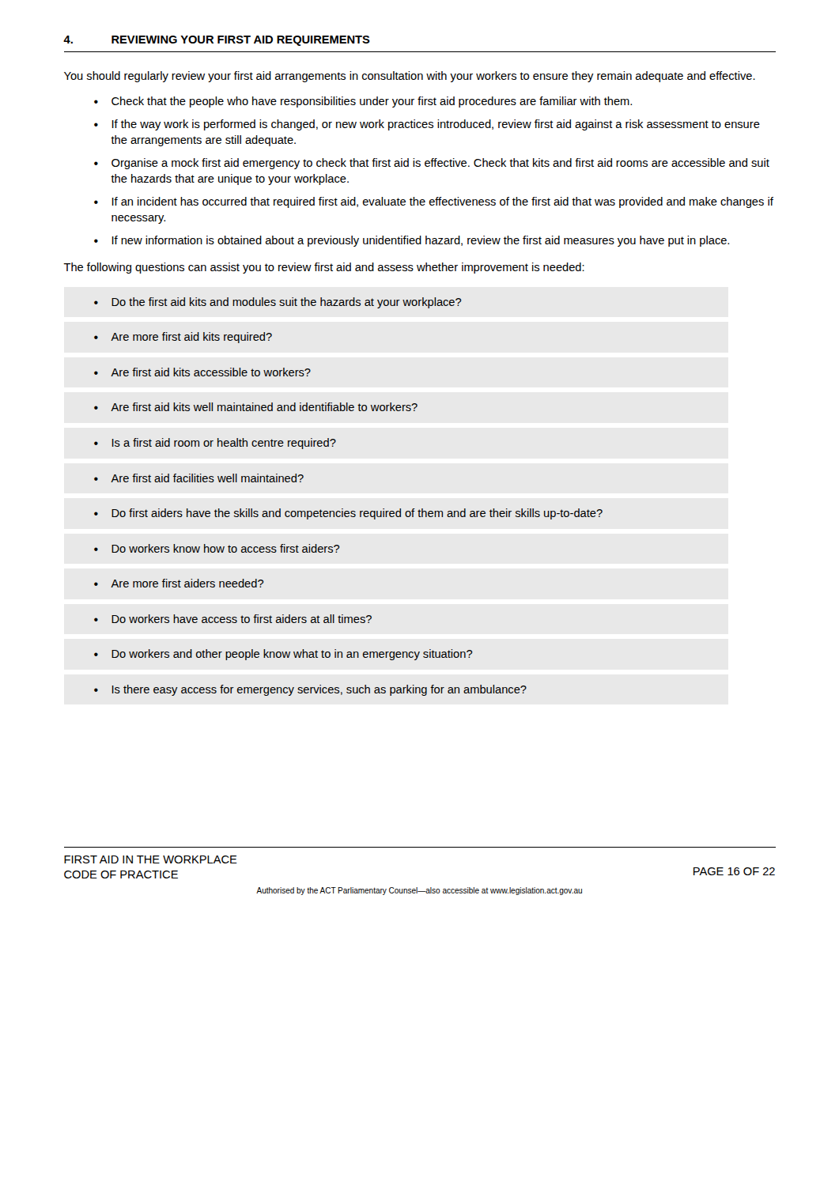4. REVIEWING YOUR FIRST AID REQUIREMENTS
You should regularly review your first aid arrangements in consultation with your workers to ensure they remain adequate and effective.
Check that the people who have responsibilities under your first aid procedures are familiar with them.
If the way work is performed is changed, or new work practices introduced, review first aid against a risk assessment to ensure the arrangements are still adequate.
Organise a mock first aid emergency to check that first aid is effective. Check that kits and first aid rooms are accessible and suit the hazards that are unique to your workplace.
If an incident has occurred that required first aid, evaluate the effectiveness of the first aid that was provided and make changes if necessary.
If new information is obtained about a previously unidentified hazard, review the first aid measures you have put in place.
The following questions can assist you to review first aid and assess whether improvement is needed:
Do the first aid kits and modules suit the hazards at your workplace?
Are more first aid kits required?
Are first aid kits accessible to workers?
Are first aid kits well maintained and identifiable to workers?
Is a first aid room or health centre required?
Are first aid facilities well maintained?
Do first aiders have the skills and competencies required of them and are their skills up-to-date?
Do workers know how to access first aiders?
Are more first aiders needed?
Do workers have access to first aiders at all times?
Do workers and other people know what to in an emergency situation?
Is there easy access for emergency services, such as parking for an ambulance?
FIRST AID IN THE WORKPLACE
CODE OF PRACTICE
PAGE 16 OF 22
Authorised by the ACT Parliamentary Counsel—also accessible at www.legislation.act.gov.au